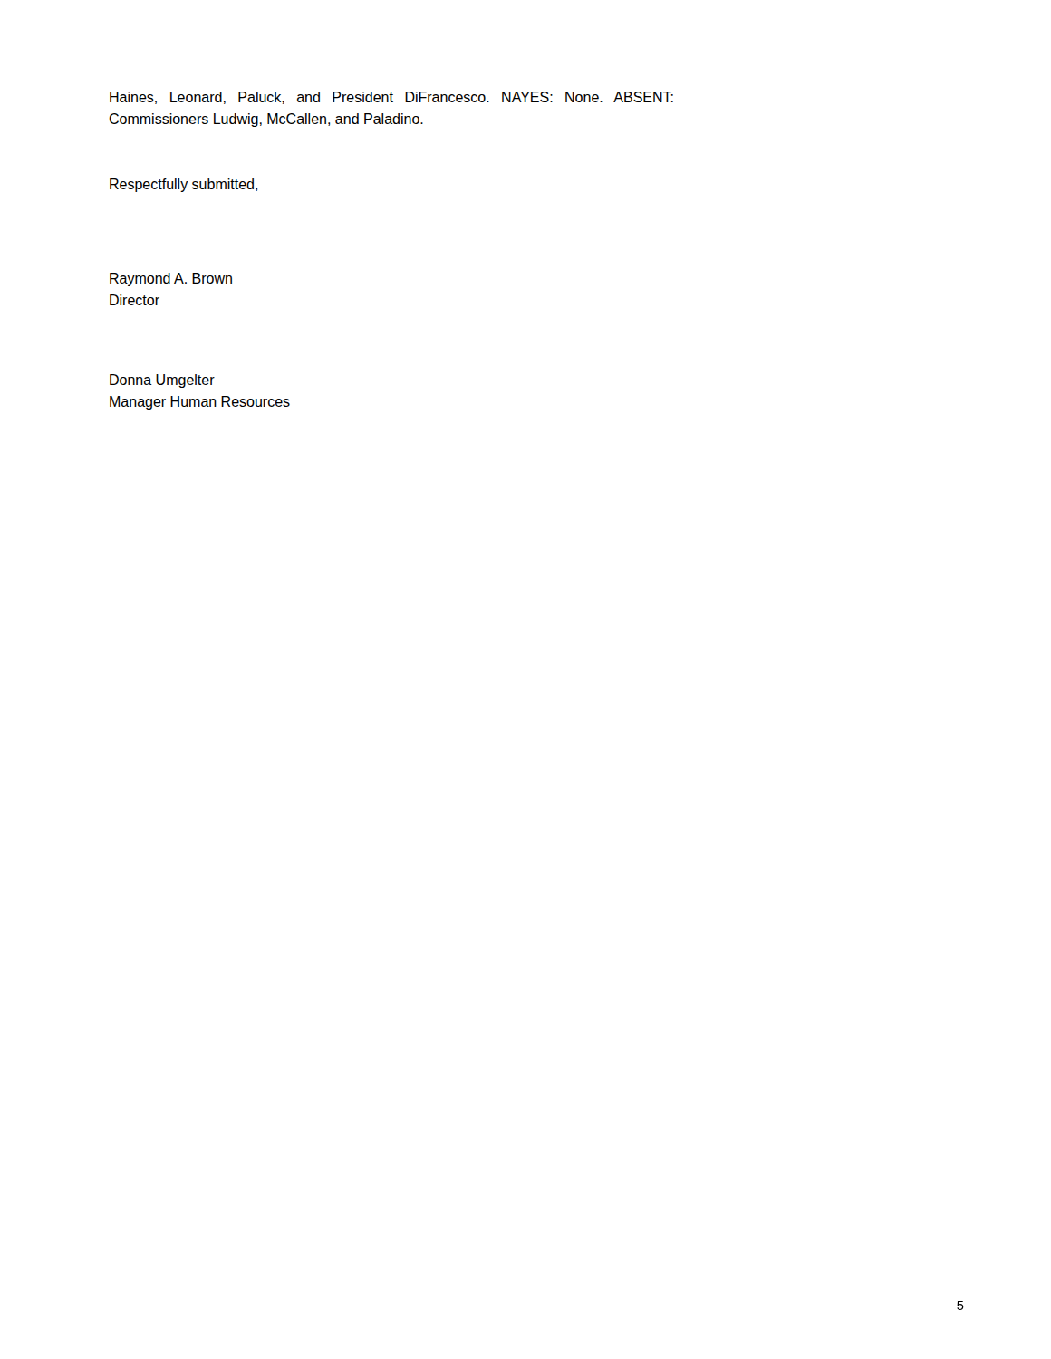Haines, Leonard, Paluck, and President DiFrancesco. NAYES: None. ABSENT: Commissioners Ludwig, McCallen, and Paladino.
Respectfully submitted,
Raymond A. Brown
Director
Donna Umgelter
Manager Human Resources
5